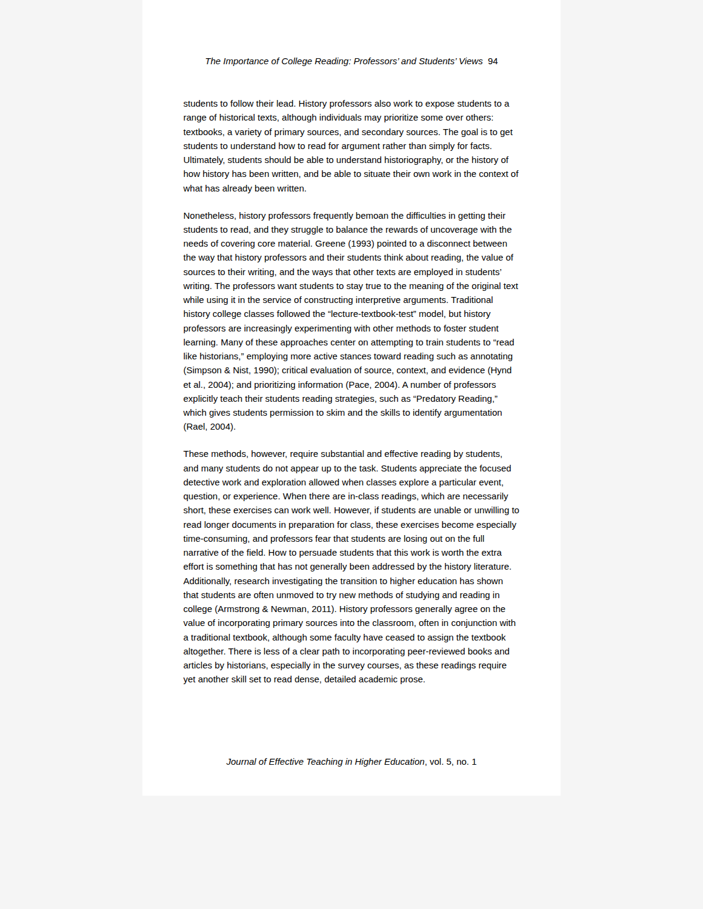The Importance of College Reading: Professors’ and Students’ Views 94
students to follow their lead. History professors also work to expose students to a range of historical texts, although individuals may prioritize some over others: textbooks, a variety of primary sources, and secondary sources. The goal is to get students to understand how to read for argument rather than simply for facts. Ultimately, students should be able to understand historiography, or the history of how history has been written, and be able to situate their own work in the context of what has already been written.
Nonetheless, history professors frequently bemoan the difficulties in getting their students to read, and they struggle to balance the rewards of uncoverage with the needs of covering core material. Greene (1993) pointed to a disconnect between the way that history professors and their students think about reading, the value of sources to their writing, and the ways that other texts are employed in students’ writing. The professors want students to stay true to the meaning of the original text while using it in the service of constructing interpretive arguments. Traditional history college classes followed the “lecture-textbook-test” model, but history professors are increasingly experimenting with other methods to foster student learning. Many of these approaches center on attempting to train students to “read like historians,” employing more active stances toward reading such as annotating (Simpson & Nist, 1990); critical evaluation of source, context, and evidence (Hynd et al., 2004); and prioritizing information (Pace, 2004). A number of professors explicitly teach their students reading strategies, such as “Predatory Reading,” which gives students permission to skim and the skills to identify argumentation (Rael, 2004).
These methods, however, require substantial and effective reading by students, and many students do not appear up to the task. Students appreciate the focused detective work and exploration allowed when classes explore a particular event, question, or experience. When there are in-class readings, which are necessarily short, these exercises can work well. However, if students are unable or unwilling to read longer documents in preparation for class, these exercises become especially time-consuming, and professors fear that students are losing out on the full narrative of the field. How to persuade students that this work is worth the extra effort is something that has not generally been addressed by the history literature. Additionally, research investigating the transition to higher education has shown that students are often unmoved to try new methods of studying and reading in college (Armstrong & Newman, 2011). History professors generally agree on the value of incorporating primary sources into the classroom, often in conjunction with a traditional textbook, although some faculty have ceased to assign the textbook altogether. There is less of a clear path to incorporating peer-reviewed books and articles by historians, especially in the survey courses, as these readings require yet another skill set to read dense, detailed academic prose.
Journal of Effective Teaching in Higher Education, vol. 5, no. 1